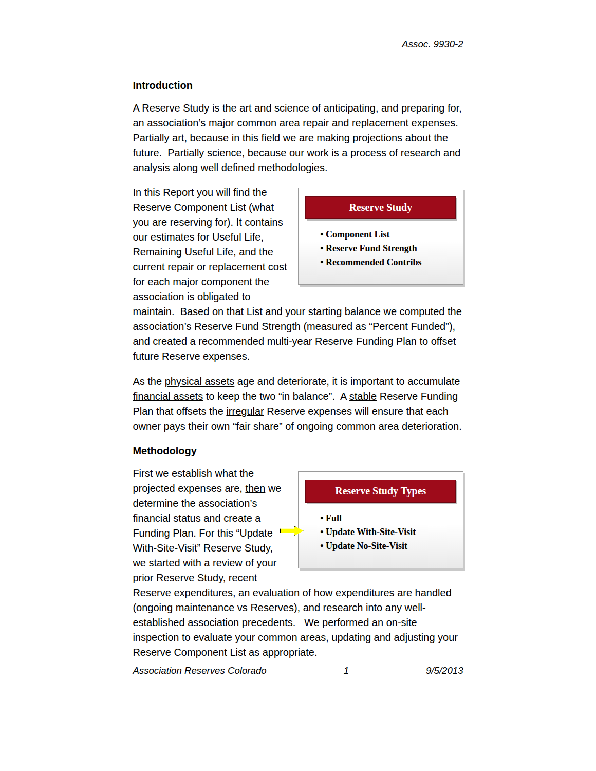Assoc. 9930-2
Introduction
A Reserve Study is the art and science of anticipating, and preparing for, an association’s major common area repair and replacement expenses. Partially art, because in this field we are making projections about the future. Partially science, because our work is a process of research and analysis along well defined methodologies.
Reserve Study
Component List
Reserve Fund Strength
Recommended Contribs
In this Report you will find the Reserve Component List (what you are reserving for). It contains our estimates for Useful Life, Remaining Useful Life, and the current repair or replacement cost for each major component the association is obligated to maintain. Based on that List and your starting balance we computed the association’s Reserve Fund Strength (measured as “Percent Funded”), and created a recommended multi-year Reserve Funding Plan to offset future Reserve expenses.
As the physical assets age and deteriorate, it is important to accumulate financial assets to keep the two “in balance”. A stable Reserve Funding Plan that offsets the irregular Reserve expenses will ensure that each owner pays their own “fair share” of ongoing common area deterioration.
Methodology
Reserve Study Types
Full
Update With-Site-Visit
Update No-Site-Visit
First we establish what the projected expenses are, then we determine the association’s financial status and create a Funding Plan. For this “Update With-Site-Visit” Reserve Study, we started with a review of your prior Reserve Study, recent Reserve expenditures, an evaluation of how expenditures are handled (ongoing maintenance vs Reserves), and research into any well-established association precedents. We performed an on-site inspection to evaluate your common areas, updating and adjusting your Reserve Component List as appropriate.
Association Reserves Colorado 9/5/2013
1